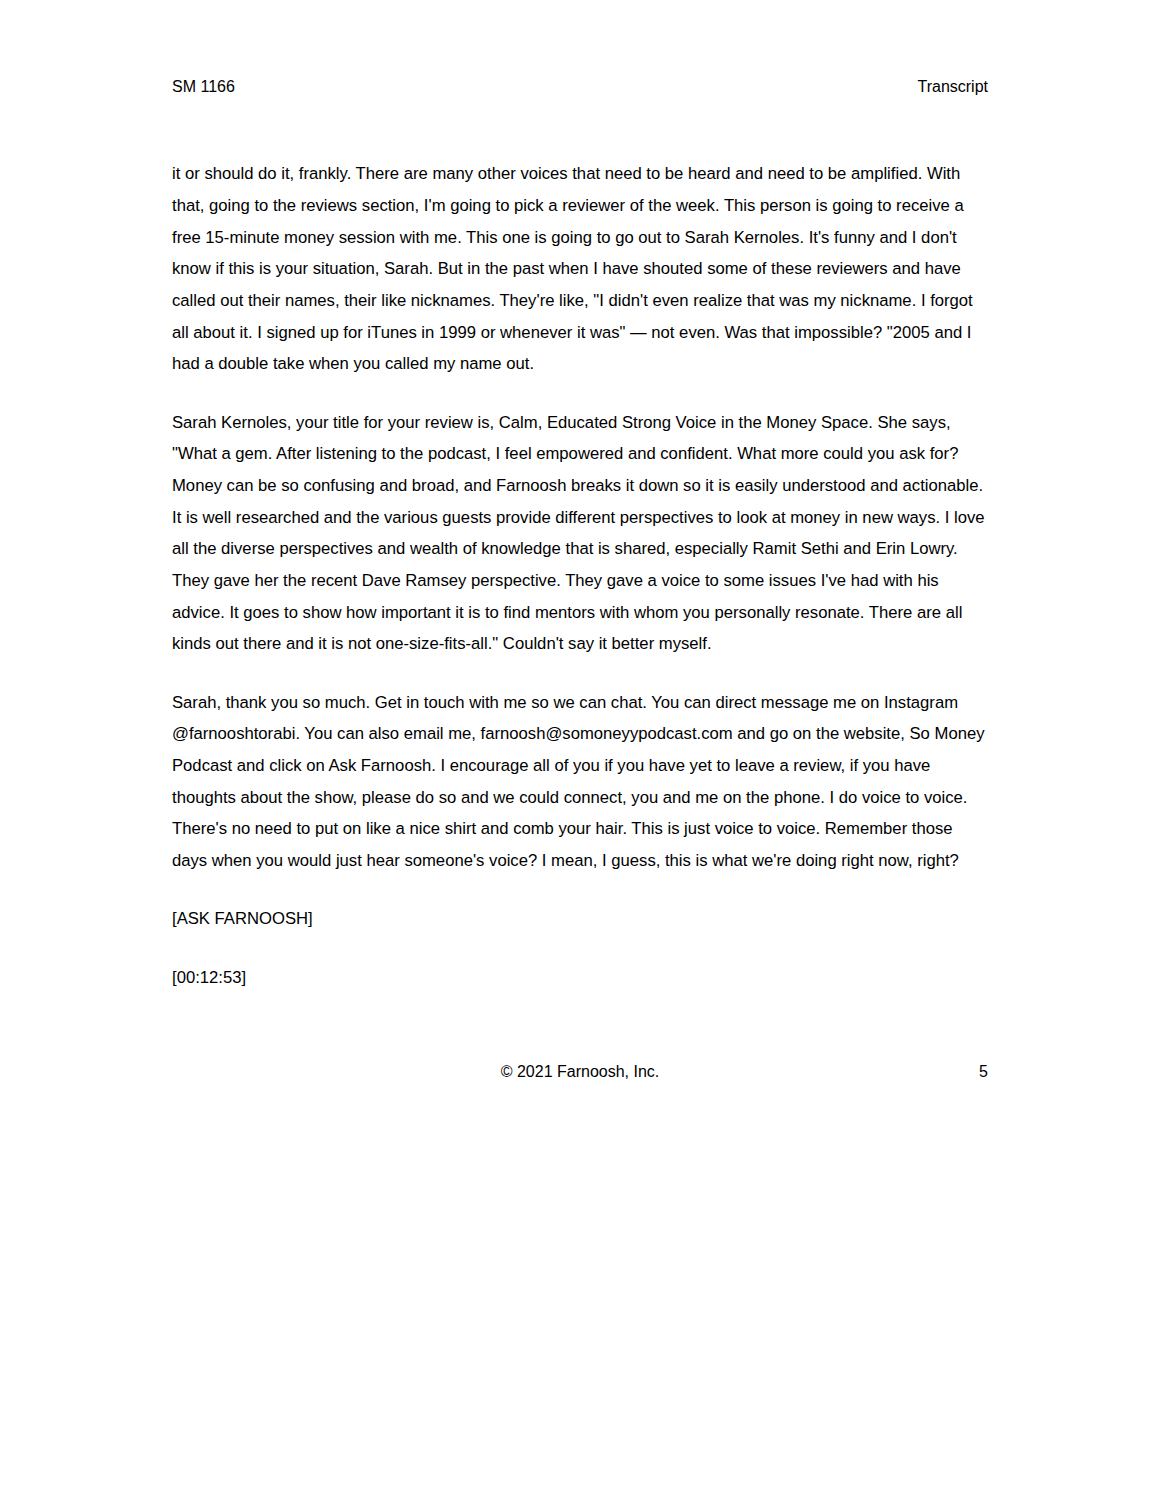SM 1166 Transcript
it or should do it, frankly. There are many other voices that need to be heard and need to be amplified. With that, going to the reviews section, I'm going to pick a reviewer of the week. This person is going to receive a free 15-minute money session with me. This one is going to go out to Sarah Kernoles. It's funny and I don't know if this is your situation, Sarah. But in the past when I have shouted some of these reviewers and have called out their names, their like nicknames. They're like, "I didn't even realize that was my nickname. I forgot all about it. I signed up for iTunes in 1999 or whenever it was" — not even. Was that impossible? "2005 and I had a double take when you called my name out.
Sarah Kernoles, your title for your review is, Calm, Educated Strong Voice in the Money Space. She says, "What a gem. After listening to the podcast, I feel empowered and confident. What more could you ask for? Money can be so confusing and broad, and Farnoosh breaks it down so it is easily understood and actionable. It is well researched and the various guests provide different perspectives to look at money in new ways. I love all the diverse perspectives and wealth of knowledge that is shared, especially Ramit Sethi and Erin Lowry. They gave her the recent Dave Ramsey perspective. They gave a voice to some issues I've had with his advice. It goes to show how important it is to find mentors with whom you personally resonate. There are all kinds out there and it is not one-size-fits-all." Couldn't say it better myself.
Sarah, thank you so much. Get in touch with me so we can chat. You can direct message me on Instagram @farnooshtorabi. You can also email me, farnoosh@somoneyypodcast.com and go on the website, So Money Podcast and click on Ask Farnoosh. I encourage all of you if you have yet to leave a review, if you have thoughts about the show, please do so and we could connect, you and me on the phone. I do voice to voice. There's no need to put on like a nice shirt and comb your hair. This is just voice to voice. Remember those days when you would just hear someone's voice? I mean, I guess, this is what we're doing right now, right?
[ASK FARNOOSH]
[00:12:53]
© 2021 Farnoosh, Inc. 5